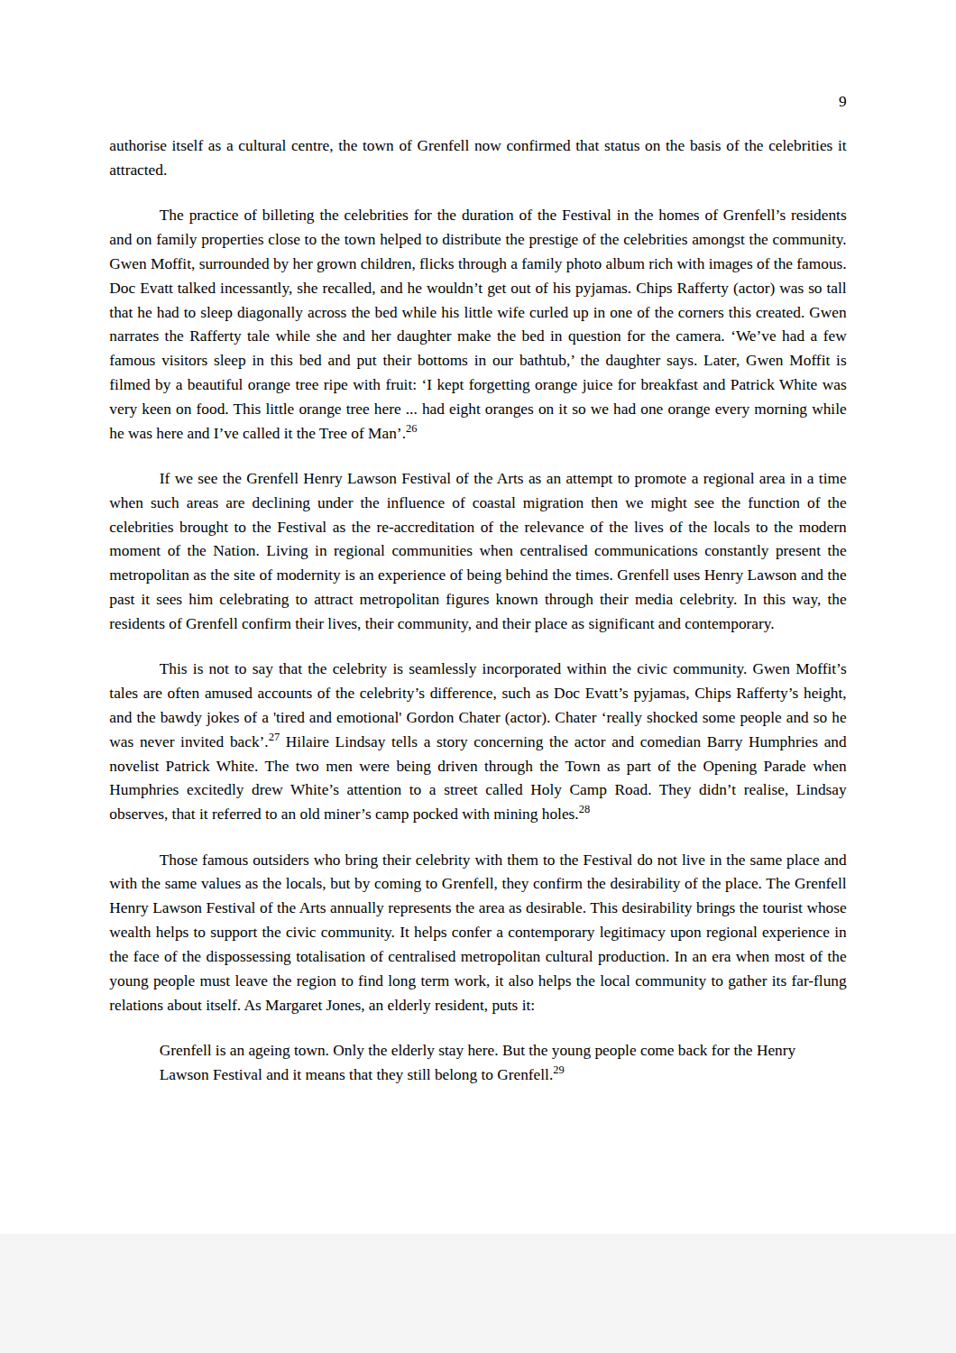9
authorise itself as a cultural centre, the town of Grenfell now confirmed that status on the basis of the celebrities it attracted.
The practice of billeting the celebrities for the duration of the Festival in the homes of Grenfell’s residents and on family properties close to the town helped to distribute the prestige of the celebrities amongst the community. Gwen Moffit, surrounded by her grown children, flicks through a family photo album rich with images of the famous. Doc Evatt talked incessantly, she recalled, and he wouldn’t get out of his pyjamas. Chips Rafferty (actor) was so tall that he had to sleep diagonally across the bed while his little wife curled up in one of the corners this created. Gwen narrates the Rafferty tale while she and her daughter make the bed in question for the camera. ‘We’ve had a few famous visitors sleep in this bed and put their bottoms in our bathtub,’ the daughter says. Later, Gwen Moffit is filmed by a beautiful orange tree ripe with fruit: ‘I kept forgetting orange juice for breakfast and Patrick White was very keen on food. This little orange tree here ... had eight oranges on it so we had one orange every morning while he was here and I’ve called it the Tree of Man’.26
If we see the Grenfell Henry Lawson Festival of the Arts as an attempt to promote a regional area in a time when such areas are declining under the influence of coastal migration then we might see the function of the celebrities brought to the Festival as the re-accreditation of the relevance of the lives of the locals to the modern moment of the Nation. Living in regional communities when centralised communications constantly present the metropolitan as the site of modernity is an experience of being behind the times. Grenfell uses Henry Lawson and the past it sees him celebrating to attract metropolitan figures known through their media celebrity. In this way, the residents of Grenfell confirm their lives, their community, and their place as significant and contemporary.
This is not to say that the celebrity is seamlessly incorporated within the civic community. Gwen Moffit’s tales are often amused accounts of the celebrity’s difference, such as Doc Evatt’s pyjamas, Chips Rafferty’s height, and the bawdy jokes of a 'tired and emotional' Gordon Chater (actor). Chater ‘really shocked some people and so he was never invited back’.27 Hilaire Lindsay tells a story concerning the actor and comedian Barry Humphries and novelist Patrick White. The two men were being driven through the Town as part of the Opening Parade when Humphries excitedly drew White’s attention to a street called Holy Camp Road. They didn’t realise, Lindsay observes, that it referred to an old miner’s camp pocked with mining holes.28
Those famous outsiders who bring their celebrity with them to the Festival do not live in the same place and with the same values as the locals, but by coming to Grenfell, they confirm the desirability of the place. The Grenfell Henry Lawson Festival of the Arts annually represents the area as desirable. This desirability brings the tourist whose wealth helps to support the civic community. It helps confer a contemporary legitimacy upon regional experience in the face of the dispossessing totalisation of centralised metropolitan cultural production. In an era when most of the young people must leave the region to find long term work, it also helps the local community to gather its far-flung relations about itself. As Margaret Jones, an elderly resident, puts it:
Grenfell is an ageing town. Only the elderly stay here. But the young people come back for the Henry Lawson Festival and it means that they still belong to Grenfell.29